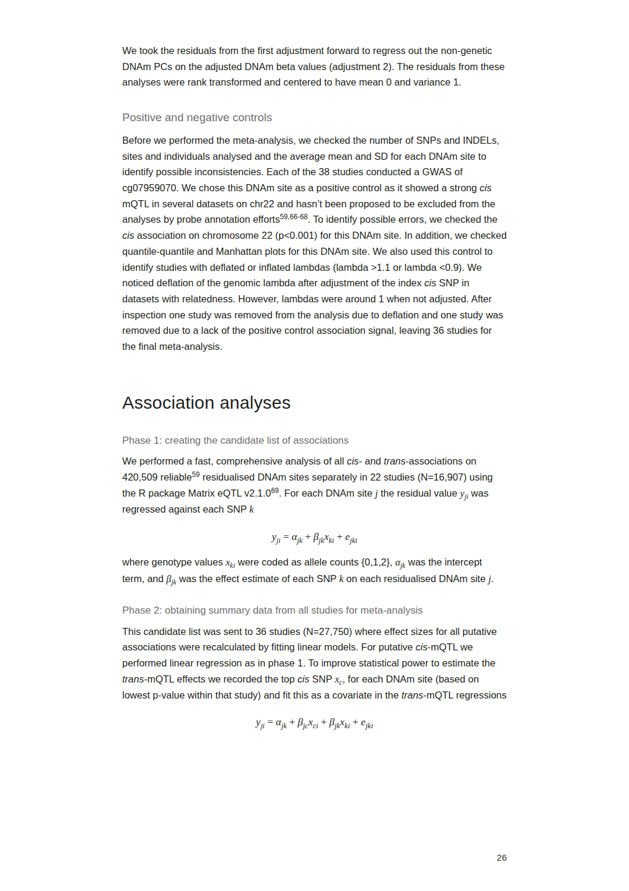We took the residuals from the first adjustment forward to regress out the non-genetic DNAm PCs on the adjusted DNAm beta values (adjustment 2). The residuals from these analyses were rank transformed and centered to have mean 0 and variance 1.
Positive and negative controls
Before we performed the meta-analysis, we checked the number of SNPs and INDELs, sites and individuals analysed and the average mean and SD for each DNAm site to identify possible inconsistencies. Each of the 38 studies conducted a GWAS of cg07959070. We chose this DNAm site as a positive control as it showed a strong cis mQTL in several datasets on chr22 and hasn’t been proposed to be excluded from the analyses by probe annotation efforts59,66-68. To identify possible errors, we checked the cis association on chromosome 22 (p<0.001) for this DNAm site. In addition, we checked quantile-quantile and Manhattan plots for this DNAm site. We also used this control to identify studies with deflated or inflated lambdas (lambda >1.1 or lambda <0.9). We noticed deflation of the genomic lambda after adjustment of the index cis SNP in datasets with relatedness. However, lambdas were around 1 when not adjusted. After inspection one study was removed from the analysis due to deflation and one study was removed due to a lack of the positive control association signal, leaving 36 studies for the final meta-analysis.
Association analyses
Phase 1: creating the candidate list of associations
We performed a fast, comprehensive analysis of all cis- and trans-associations on 420,509 reliable59 residualised DNAm sites separately in 22 studies (N=16,907) using the R package Matrix eQTL v2.1.069. For each DNAm site j the residual value yji was regressed against each SNP k
yji = αjk + βjk xki + ejki
where genotype values xki were coded as allele counts {0,1,2}, αjk was the intercept term, and βjk was the effect estimate of each SNP k on each residualised DNAm site j.
Phase 2: obtaining summary data from all studies for meta-analysis
This candidate list was sent to 36 studies (N=27,750) where effect sizes for all putative associations were recalculated by fitting linear models. For putative cis-mQTL we performed linear regression as in phase 1. To improve statistical power to estimate the trans-mQTL effects we recorded the top cis SNP xc, for each DNAm site (based on lowest p-value within that study) and fit this as a covariate in the trans-mQTL regressions
yji = αjk + βjc xci + βjk xki + ejki
26